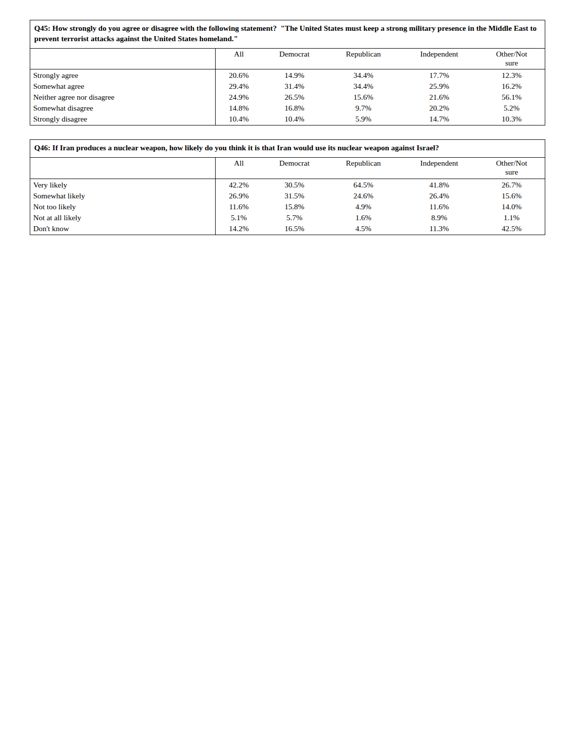Q45: How strongly do you agree or disagree with the following statement? "The United States must keep a strong military presence in the Middle East to prevent terrorist attacks against the United States homeland."
| | All | Democrat | Republican | Independent | Other/Not sure |
| --- | --- | --- | --- | --- | --- |
| Strongly agree | 20.6% | 14.9% | 34.4% | 17.7% | 12.3% |
| Somewhat agree | 29.4% | 31.4% | 34.4% | 25.9% | 16.2% |
| Neither agree nor disagree | 24.9% | 26.5% | 15.6% | 21.6% | 56.1% |
| Somewhat disagree | 14.8% | 16.8% | 9.7% | 20.2% | 5.2% |
| Strongly disagree | 10.4% | 10.4% | 5.9% | 14.7% | 10.3% |
Q46: If Iran produces a nuclear weapon, how likely do you think it is that Iran would use its nuclear weapon against Israel?
| | All | Democrat | Republican | Independent | Other/Not sure |
| --- | --- | --- | --- | --- | --- |
| Very likely | 42.2% | 30.5% | 64.5% | 41.8% | 26.7% |
| Somewhat likely | 26.9% | 31.5% | 24.6% | 26.4% | 15.6% |
| Not too likely | 11.6% | 15.8% | 4.9% | 11.6% | 14.0% |
| Not at all likely | 5.1% | 5.7% | 1.6% | 8.9% | 1.1% |
| Don't know | 14.2% | 16.5% | 4.5% | 11.3% | 42.5% |